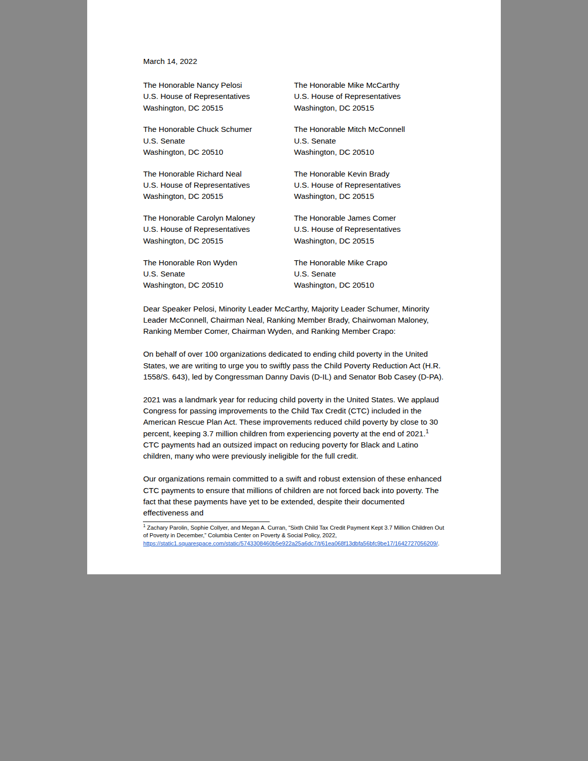March 14, 2022
| The Honorable Nancy Pelosi U.S. House of Representatives Washington, DC 20515 | The Honorable Mike McCarthy U.S. House of Representatives Washington, DC 20515 |
| The Honorable Chuck Schumer U.S. Senate Washington, DC 20510 | The Honorable Mitch McConnell U.S. Senate Washington, DC 20510 |
| The Honorable Richard Neal U.S. House of Representatives Washington, DC 20515 | The Honorable Kevin Brady U.S. House of Representatives Washington, DC 20515 |
| The Honorable Carolyn Maloney U.S. House of Representatives Washington, DC 20515 | The Honorable James Comer U.S. House of Representatives Washington, DC 20515 |
| The Honorable Ron Wyden U.S. Senate Washington, DC 20510 | The Honorable Mike Crapo U.S. Senate Washington, DC 20510 |
Dear Speaker Pelosi, Minority Leader McCarthy, Majority Leader Schumer, Minority Leader McConnell, Chairman Neal, Ranking Member Brady, Chairwoman Maloney, Ranking Member Comer, Chairman Wyden, and Ranking Member Crapo:
On behalf of over 100 organizations dedicated to ending child poverty in the United States, we are writing to urge you to swiftly pass the Child Poverty Reduction Act (H.R. 1558/S. 643), led by Congressman Danny Davis (D-IL) and Senator Bob Casey (D-PA).
2021 was a landmark year for reducing child poverty in the United States. We applaud Congress for passing improvements to the Child Tax Credit (CTC) included in the American Rescue Plan Act. These improvements reduced child poverty by close to 30 percent, keeping 3.7 million children from experiencing poverty at the end of 2021.1 CTC payments had an outsized impact on reducing poverty for Black and Latino children, many who were previously ineligible for the full credit.
Our organizations remain committed to a swift and robust extension of these enhanced CTC payments to ensure that millions of children are not forced back into poverty. The fact that these payments have yet to be extended, despite their documented effectiveness and
1 Zachary Parolin, Sophie Collyer, and Megan A. Curran, “Sixth Child Tax Credit Payment Kept 3.7 Million Children Out of Poverty in December,” Columbia Center on Poverty & Social Policy, 2022,
https://static1.squarespace.com/static/5743308460b5e922a25a6dc7/t/61ea068f13dbfa56bfc9be17/1642727056209/.